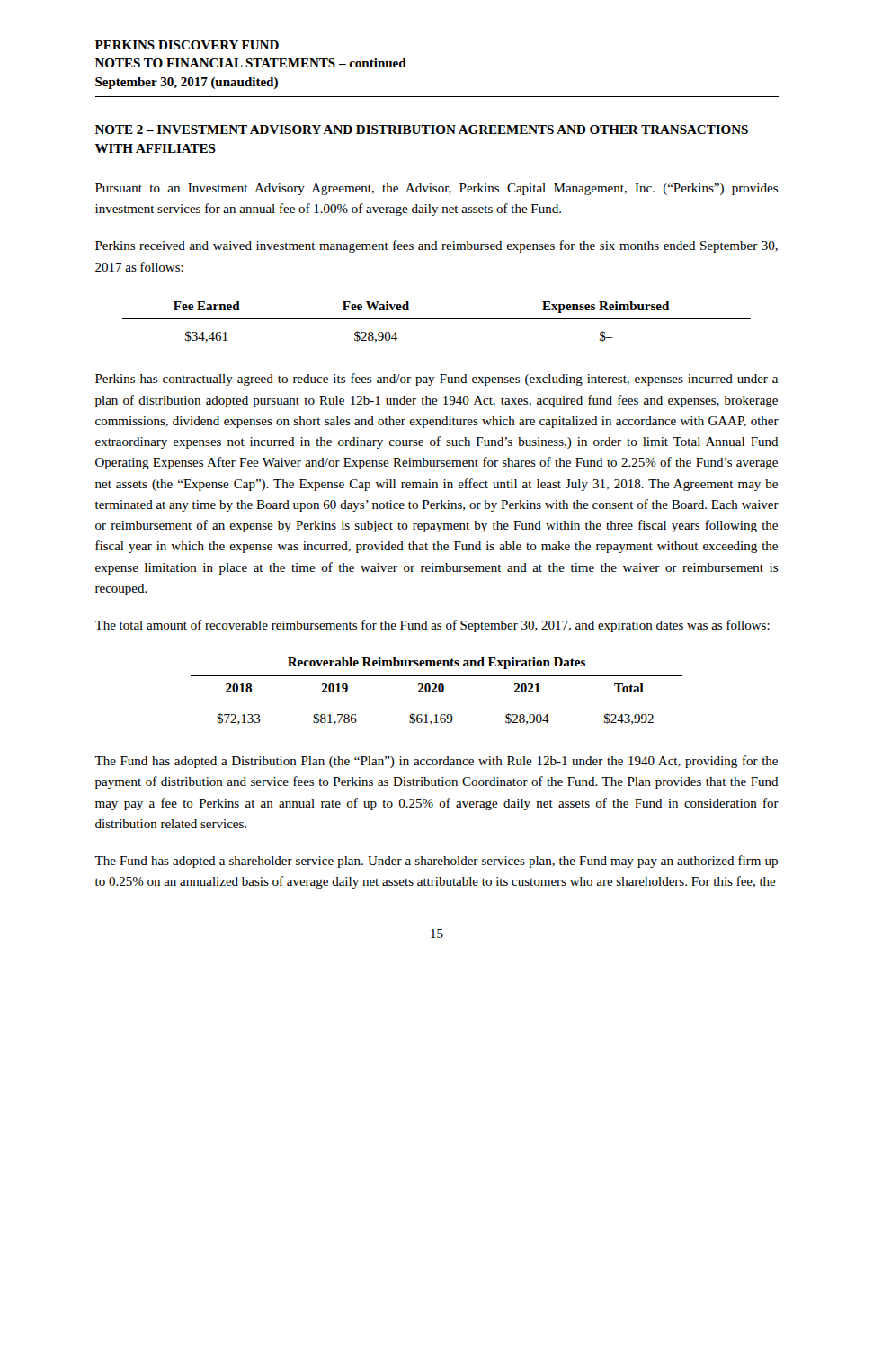PERKINS DISCOVERY FUND NOTES TO FINANCIAL STATEMENTS – continued September 30, 2017 (unaudited)
NOTE 2 – INVESTMENT ADVISORY AND DISTRIBUTION AGREEMENTS AND OTHER TRANSACTIONS WITH AFFILIATES
Pursuant to an Investment Advisory Agreement, the Advisor, Perkins Capital Management, Inc. (“Perkins”) provides investment services for an annual fee of 1.00% of average daily net assets of the Fund.
Perkins received and waived investment management fees and reimbursed expenses for the six months ended September 30, 2017 as follows:
| Fee Earned | Fee Waived | Expenses Reimbursed |
| --- | --- | --- |
| $34,461 | $28,904 | $– |
Perkins has contractually agreed to reduce its fees and/or pay Fund expenses (excluding interest, expenses incurred under a plan of distribution adopted pursuant to Rule 12b-1 under the 1940 Act, taxes, acquired fund fees and expenses, brokerage commissions, dividend expenses on short sales and other expenditures which are capitalized in accordance with GAAP, other extraordinary expenses not incurred in the ordinary course of such Fund’s business,) in order to limit Total Annual Fund Operating Expenses After Fee Waiver and/or Expense Reimbursement for shares of the Fund to 2.25% of the Fund’s average net assets (the “Expense Cap”). The Expense Cap will remain in effect until at least July 31, 2018. The Agreement may be terminated at any time by the Board upon 60 days’ notice to Perkins, or by Perkins with the consent of the Board. Each waiver or reimbursement of an expense by Perkins is subject to repayment by the Fund within the three fiscal years following the fiscal year in which the expense was incurred, provided that the Fund is able to make the repayment without exceeding the expense limitation in place at the time of the waiver or reimbursement and at the time the waiver or reimbursement is recouped.
The total amount of recoverable reimbursements for the Fund as of September 30, 2017, and expiration dates was as follows:
Recoverable Reimbursements and Expiration Dates
| 2018 | 2019 | 2020 | 2021 | Total |
| --- | --- | --- | --- | --- |
| $72,133 | $81,786 | $61,169 | $28,904 | $243,992 |
The Fund has adopted a Distribution Plan (the “Plan”) in accordance with Rule 12b-1 under the 1940 Act, providing for the payment of distribution and service fees to Perkins as Distribution Coordinator of the Fund. The Plan provides that the Fund may pay a fee to Perkins at an annual rate of up to 0.25% of average daily net assets of the Fund in consideration for distribution related services.
The Fund has adopted a shareholder service plan. Under a shareholder services plan, the Fund may pay an authorized firm up to 0.25% on an annualized basis of average daily net assets attributable to its customers who are shareholders. For this fee, the
15